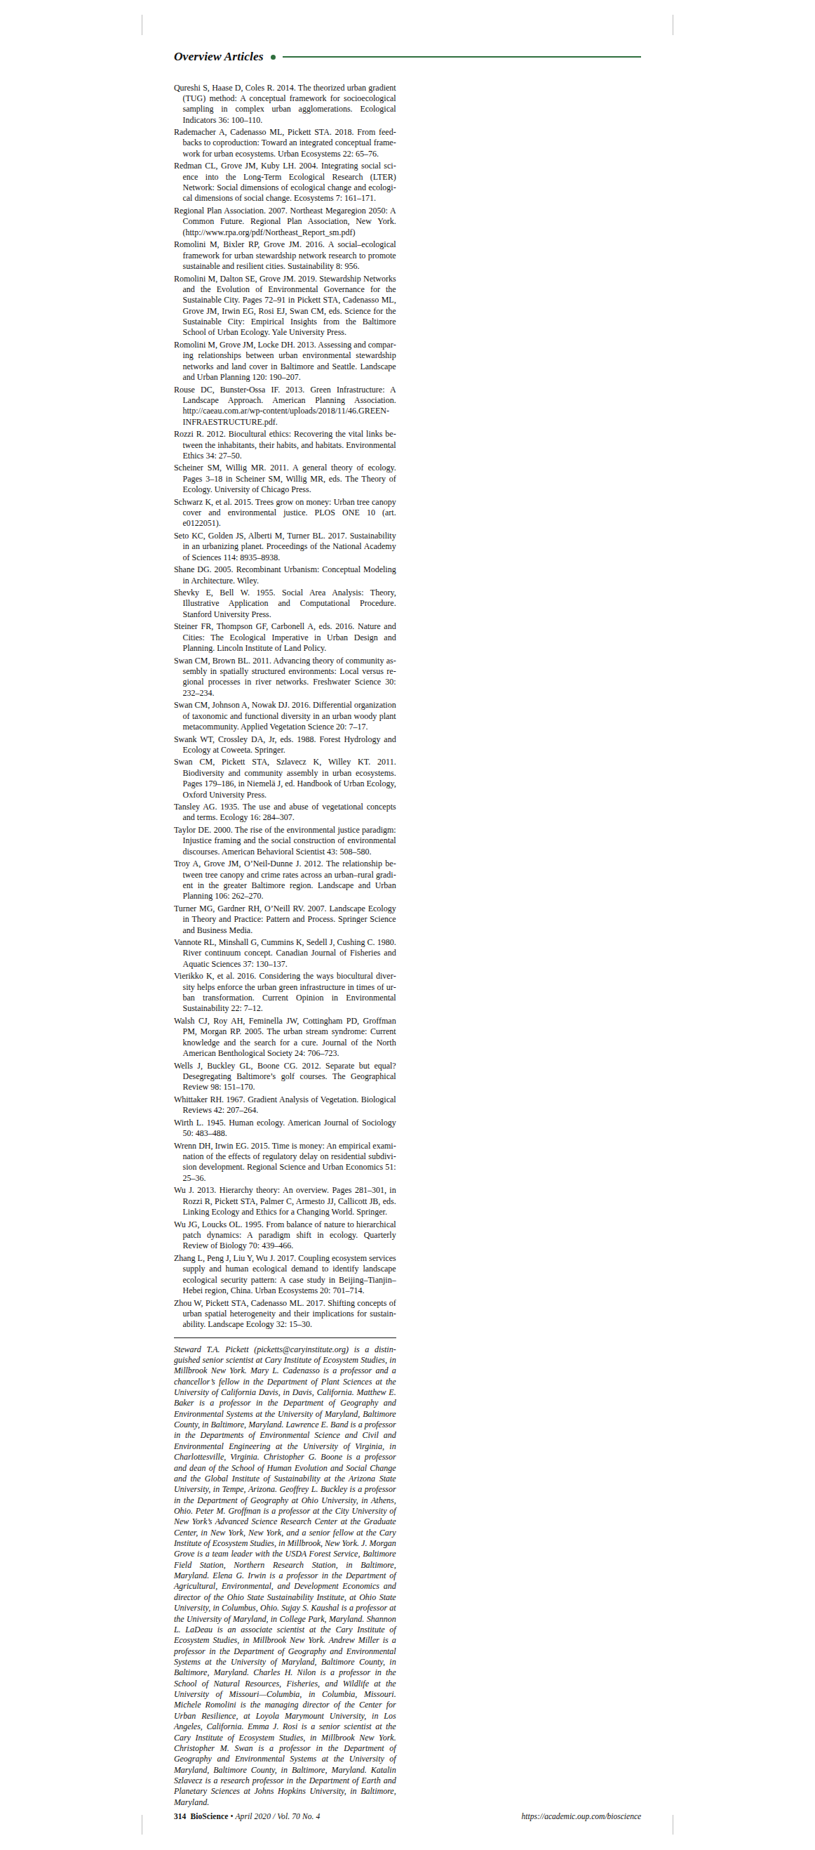Overview Articles
Qureshi S, Haase D, Coles R. 2014. The theorized urban gradient (TUG) method: A conceptual framework for socioecological sampling in complex urban agglomerations. Ecological Indicators 36: 100–110.
Rademacher A, Cadenasso ML, Pickett STA. 2018. From feedbacks to coproduction: Toward an integrated conceptual framework for urban ecosystems. Urban Ecosystems 22: 65–76.
Redman CL, Grove JM, Kuby LH. 2004. Integrating social science into the Long-Term Ecological Research (LTER) Network: Social dimensions of ecological change and ecological dimensions of social change. Ecosystems 7: 161–171.
Regional Plan Association. 2007. Northeast Megaregion 2050: A Common Future. Regional Plan Association, New York. (http://www.rpa.org/pdf/Northeast_Report_sm.pdf)
Romolini M, Bixler RP, Grove JM. 2016. A social–ecological framework for urban stewardship network research to promote sustainable and resilient cities. Sustainability 8: 956.
Romolini M, Dalton SE, Grove JM. 2019. Stewardship Networks and the Evolution of Environmental Governance for the Sustainable City. Pages 72–91 in Pickett STA, Cadenasso ML, Grove JM, Irwin EG, Rosi EJ, Swan CM, eds. Science for the Sustainable City: Empirical Insights from the Baltimore School of Urban Ecology. Yale University Press.
Romolini M, Grove JM, Locke DH. 2013. Assessing and comparing relationships between urban environmental stewardship networks and land cover in Baltimore and Seattle. Landscape and Urban Planning 120: 190–207.
Rouse DC, Bunster-Ossa IF. 2013. Green Infrastructure: A Landscape Approach. American Planning Association. http://caeau.com.ar/wp-content/uploads/2018/11/46.GREEN-INFRAESTRUCTURE.pdf.
Rozzi R. 2012. Biocultural ethics: Recovering the vital links between the inhabitants, their habits, and habitats. Environmental Ethics 34: 27–50.
Scheiner SM, Willig MR. 2011. A general theory of ecology. Pages 3–18 in Scheiner SM, Willig MR, eds. The Theory of Ecology. University of Chicago Press.
Schwarz K, et al. 2015. Trees grow on money: Urban tree canopy cover and environmental justice. PLOS ONE 10 (art. e0122051).
Seto KC, Golden JS, Alberti M, Turner BL. 2017. Sustainability in an urbanizing planet. Proceedings of the National Academy of Sciences 114: 8935–8938.
Shane DG. 2005. Recombinant Urbanism: Conceptual Modeling in Architecture. Wiley.
Shevky E, Bell W. 1955. Social Area Analysis: Theory, Illustrative Application and Computational Procedure. Stanford University Press.
Steiner FR, Thompson GF, Carbonell A, eds. 2016. Nature and Cities: The Ecological Imperative in Urban Design and Planning. Lincoln Institute of Land Policy.
Swan CM, Brown BL. 2011. Advancing theory of community assembly in spatially structured environments: Local versus regional processes in river networks. Freshwater Science 30: 232–234.
Swan CM, Johnson A, Nowak DJ. 2016. Differential organization of taxonomic and functional diversity in an urban woody plant metacommunity. Applied Vegetation Science 20: 7–17.
Swank WT, Crossley DA, Jr, eds. 1988. Forest Hydrology and Ecology at Coweeta. Springer.
Swan CM, Pickett STA, Szlavecz K, Willey KT. 2011. Biodiversity and community assembly in urban ecosystems. Pages 179–186, in Niemelä J, ed. Handbook of Urban Ecology, Oxford University Press.
Tansley AG. 1935. The use and abuse of vegetational concepts and terms. Ecology 16: 284–307.
Taylor DE. 2000. The rise of the environmental justice paradigm: Injustice framing and the social construction of environmental discourses. American Behavioral Scientist 43: 508–580.
Troy A, Grove JM, O’Neil-Dunne J. 2012. The relationship between tree canopy and crime rates across an urban–rural gradient in the greater Baltimore region. Landscape and Urban Planning 106: 262–270.
Turner MG, Gardner RH, O’Neill RV. 2007. Landscape Ecology in Theory and Practice: Pattern and Process. Springer Science and Business Media.
Vannote RL, Minshall G, Cummins K, Sedell J, Cushing C. 1980. River continuum concept. Canadian Journal of Fisheries and Aquatic Sciences 37: 130–137.
Vierikko K, et al. 2016. Considering the ways biocultural diversity helps enforce the urban green infrastructure in times of urban transformation. Current Opinion in Environmental Sustainability 22: 7–12.
Walsh CJ, Roy AH, Feminella JW, Cottingham PD, Groffman PM, Morgan RP. 2005. The urban stream syndrome: Current knowledge and the search for a cure. Journal of the North American Benthological Society 24: 706–723.
Wells J, Buckley GL, Boone CG. 2012. Separate but equal? Desegregating Baltimore’s golf courses. The Geographical Review 98: 151–170.
Whittaker RH. 1967. Gradient Analysis of Vegetation. Biological Reviews 42: 207–264.
Wirth L. 1945. Human ecology. American Journal of Sociology 50: 483–488.
Wrenn DH, Irwin EG. 2015. Time is money: An empirical examination of the effects of regulatory delay on residential subdivision development. Regional Science and Urban Economics 51: 25–36.
Wu J. 2013. Hierarchy theory: An overview. Pages 281–301, in Rozzi R, Pickett STA, Palmer C, Armesto JJ, Callicott JB, eds. Linking Ecology and Ethics for a Changing World. Springer.
Wu JG, Loucks OL. 1995. From balance of nature to hierarchical patch dynamics: A paradigm shift in ecology. Quarterly Review of Biology 70: 439–466.
Zhang L, Peng J, Liu Y, Wu J. 2017. Coupling ecosystem services supply and human ecological demand to identify landscape ecological security pattern: A case study in Beijing–Tianjin–Hebei region, China. Urban Ecosystems 20: 701–714.
Zhou W, Pickett STA, Cadenasso ML. 2017. Shifting concepts of urban spatial heterogeneity and their implications for sustainability. Landscape Ecology 32: 15–30.
Steward T.A. Pickett (picketts@caryinstitute.org) is a distinguished senior scientist at Cary Institute of Ecosystem Studies, in Millbrook New York. Mary L. Cadenasso is a professor and a chancellor’s fellow in the Department of Plant Sciences at the University of California Davis, in Davis, California. Matthew E. Baker is a professor in the Department of Geography and Environmental Systems at the University of Maryland, Baltimore County, in Baltimore, Maryland. Lawrence E. Band is a professor in the Departments of Environmental Science and Civil and Environmental Engineering at the University of Virginia, in Charlottesville, Virginia. Christopher G. Boone is a professor and dean of the School of Human Evolution and Social Change and the Global Institute of Sustainability at the Arizona State University, in Tempe, Arizona. Geoffrey L. Buckley is a professor in the Department of Geography at Ohio University, in Athens, Ohio. Peter M. Groffman is a professor at the City University of New York’s Advanced Science Research Center at the Graduate Center, in New York, New York, and a senior fellow at the Cary Institute of Ecosystem Studies, in Millbrook, New York. J. Morgan Grove is a team leader with the USDA Forest Service, Baltimore Field Station, Northern Research Station, in Baltimore, Maryland. Elena G. Irwin is a professor in the Department of Agricultural, Environmental, and Development Economics and director of the Ohio State Sustainability Institute, at Ohio State University, in Columbus, Ohio. Sujay S. Kaushal is a professor at the University of Maryland, in College Park, Maryland. Shannon L. LaDeau is an associate scientist at the Cary Institute of Ecosystem Studies, in Millbrook New York. Andrew Miller is a professor in the Department of Geography and Environmental Systems at the University of Maryland, Baltimore County, in Baltimore, Maryland. Charles H. Nilon is a professor in the School of Natural Resources, Fisheries, and Wildlife at the University of Missouri—Columbia, in Columbia, Missouri. Michele Romolini is the managing director of the Center for Urban Resilience, at Loyola Marymount University, in Los Angeles, California. Emma J. Rosi is a senior scientist at the Cary Institute of Ecosystem Studies, in Millbrook New York. Christopher M. Swan is a professor in the Department of Geography and Environmental Systems at the University of Maryland, Baltimore County, in Baltimore, Maryland. Katalin Szlavecz is a research professor in the Department of Earth and Planetary Sciences at Johns Hopkins University, in Baltimore, Maryland.
314 BioScience • April 2020 / Vol. 70 No. 4
https://academic.oup.com/bioscience